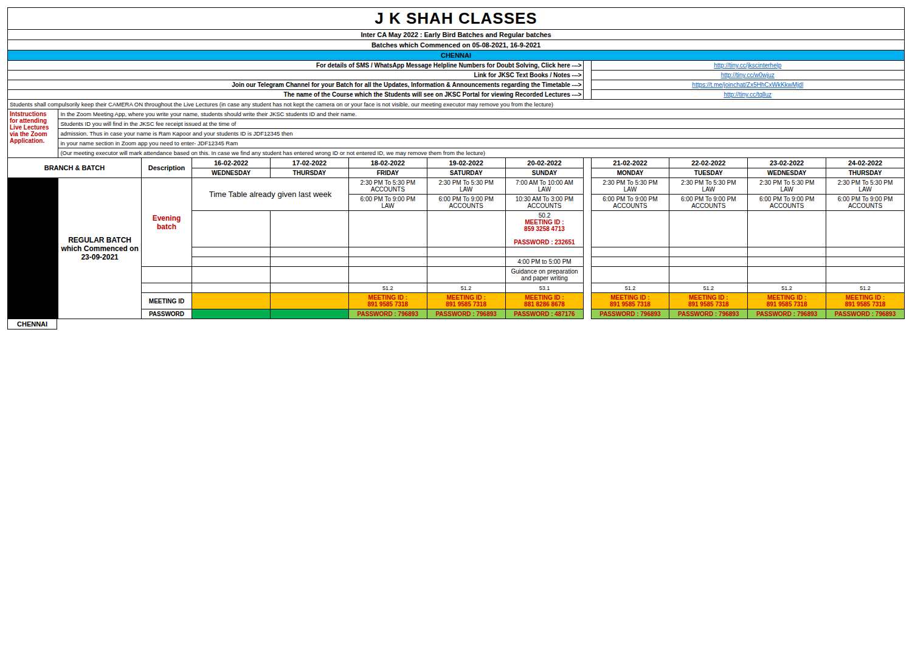| J K SHAH CLASSES |
| Inter CA May 2022 : Early Bird Batches and Regular batches |
| Batches which Commenced on 05-08-2021, 16-9-2021 |
| CHENNAI |
| For details of SMS / WhatsApp Message Helpline Numbers for Doubt Solving, Click here ---> | | http://tiny.cc/jkscinterhelp |
| Link for JKSC Text Books / Notes ---> | | http://tiny.cc/w0wjuz |
| Join our Telegram Channel for your Batch for all the Updates, Information & Announcements regarding the Timetable ---> | | https://t.me/joinchat/Zx5HhCxWkKkwMjdl |
| The name of the Course which the Students will see on JKSC Portal for viewing Recorded Lectures ---> | | http://tiny.cc/tqlluz |
| Students shall compulsorily keep their CAMERA ON throughout the Live Lectures (in case any student has not kept the camera on or your face is not visible, our meeting executor may remove you from the lecture) |
| Intstructions for attending Live Lectures via the Zoom Application. | In the Zoom Meeting App, where you write your name, students should write their JKSC students ID and their name. |
| Students ID you will find in the JKSC fee receipt issued at the time of |
| admission. Thus in case your name is Ram Kapoor and your students ID is JDF12345 then |
| in your name section in Zoom app you need to enter- JDF12345 Ram |
| (Our meeting executor will mark attendance based on this. In case we find any student has entered wrong ID or not entered ID, we may remove them from the lecture) |
| BRANCH & BATCH | Description | 16-02-2022 | 17-02-2022 | 18-02-2022 | 19-02-2022 | 20-02-2022 | | 21-02-2022 | 22-02-2022 | 23-02-2022 | 24-02-2022 |
| WEDNESDAY | THURSDAY | FRIDAY | SATURDAY | SUNDAY | | MONDAY | TUESDAY | WEDNESDAY | THURSDAY |
| | REGULAR BATCH which Commenced on 23-09-2021 | Evening batch | Time Table already given last week | 2:30 PM To 5:30 PM ACCOUNTS | 2:30 PM To 5:30 PM LAW | 7:00 AM To 10:00 AM LAW | | 2:30 PM To 5:30 PM LAW | 2:30 PM To 5:30 PM LAW | 2:30 PM To 5:30 PM LAW | 2:30 PM To 5:30 PM LAW |
| 6:00 PM To 9:00 PM LAW | 6:00 PM To 9:00 PM ACCOUNTS | 10:30 AM To 3:00 PM ACCOUNTS | | 6:00 PM To 9:00 PM ACCOUNTS | 6:00 PM To 9:00 PM ACCOUNTS | 6:00 PM To 9:00 PM ACCOUNTS | 6:00 PM To 9:00 PM ACCOUNTS |
| | | | | 50.2 MEETING ID : 859 3258 4713 PASSWORD : 232651 | | | | | |
| | | | | 4:00 PM to 5:00 PM | | | | | |
| | | | | | Guidance on preparation and paper writing | | | | | |
| | | | 51.2 | 51.2 | 53.1 | | 51.2 | 51.2 | 51.2 | 51.2 |
| MEETING ID | | | MEETING ID : 891 9585 7318 | MEETING ID : 891 9585 7318 | MEETING ID : 881 8286 8678 | | MEETING ID : 891 9585 7318 | MEETING ID : 891 9585 7318 | MEETING ID : 891 9585 7318 | MEETING ID : 891 9585 7318 |
| PASSWORD | | | PASSWORD : 796893 | PASSWORD : 796893 | PASSWORD : 487176 | | PASSWORD : 796893 | PASSWORD : 796893 | PASSWORD : 796893 | PASSWORD : 796893 |
| CHENNAI | |